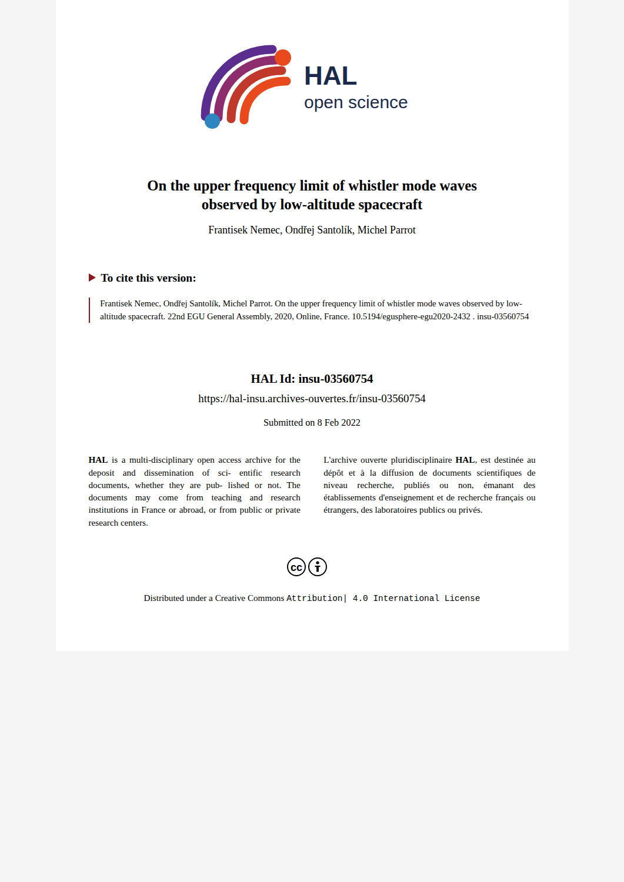HAL open science
On the upper frequency limit of whistler mode waves
observed by low-altitude spacecraft
Frantisek Nemec, Ondřej Santolík, Michel Parrot
To cite this version:
Frantisek Nemec, Ondřej Santolík, Michel Parrot. On the upper frequency limit of whistler mode waves observed by low-altitude spacecraft. 22nd EGU General Assembly, 2020, Online, France. 10.5194/egusphere-egu2020-2432 . insu-03560754
HAL Id: insu-03560754
https://hal-insu.archives-ouvertes.fr/insu-03560754
Submitted on 8 Feb 2022
HAL is a multi-disciplinary open access archive for the deposit and dissemination of sci- entific research documents, whether they are pub- lished or not. The documents may come from teaching and research institutions in France or abroad, or from public or private research centers.
L'archive ouverte pluridisciplinaire HAL, est destinée au dépôt et à la diffusion de documents scientifiques de niveau recherche, publiés ou non, émanant des établissements d'enseignement et de recherche français ou étrangers, des laboratoires publics ou privés.
cc
Distributed under a Creative Commons Attribution| 4.0 International License